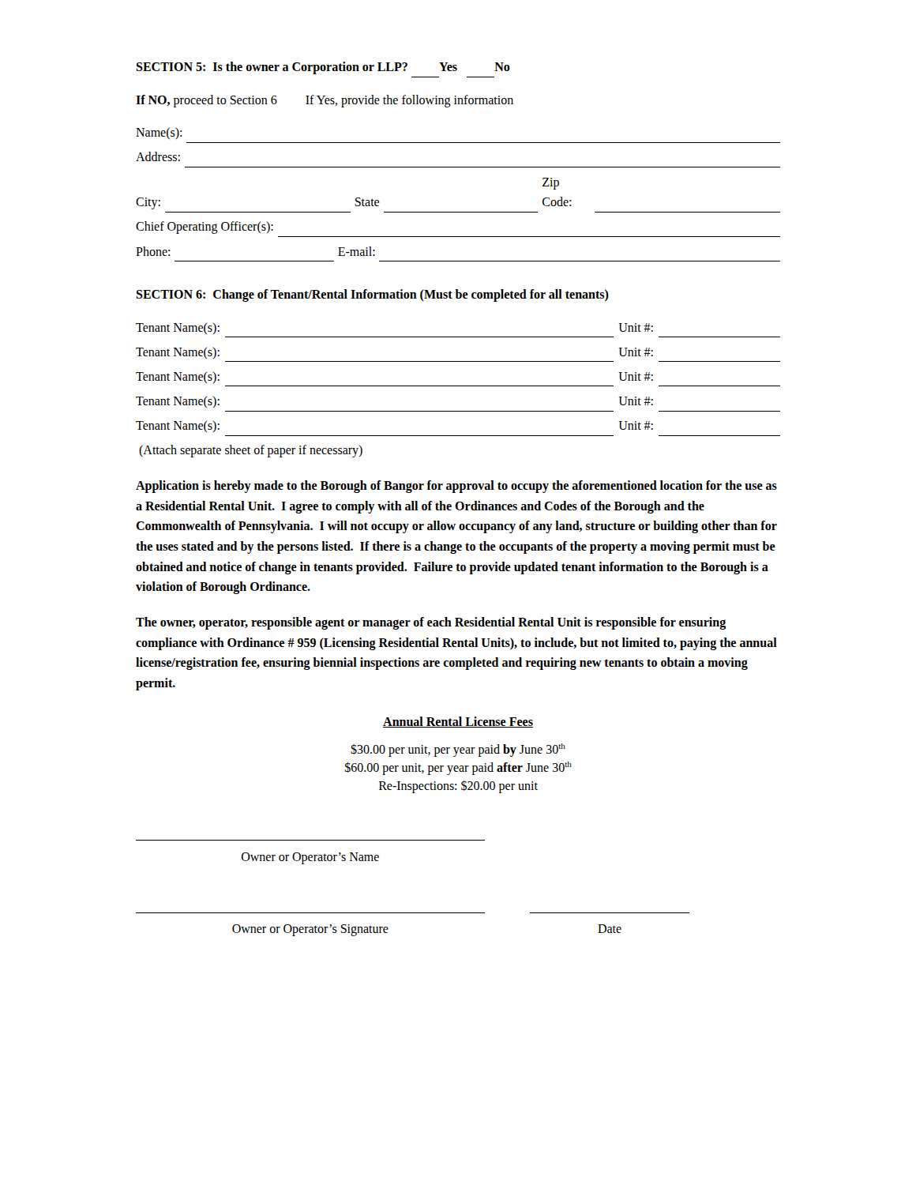SECTION 5: Is the owner a Corporation or LLP? Yes No
If NO, proceed to Section 6 If Yes, provide the following information
Name(s):
Address:
City: State Zip Code:
Chief Operating Officer(s):
Phone: E-mail:
SECTION 6: Change of Tenant/Rental Information (Must be completed for all tenants)
Tenant Name(s): Unit #:
Tenant Name(s): Unit #:
Tenant Name(s): Unit #:
Tenant Name(s): Unit #:
Tenant Name(s): Unit #:
(Attach separate sheet of paper if necessary)
Application is hereby made to the Borough of Bangor for approval to occupy the aforementioned location for the use as a Residential Rental Unit. I agree to comply with all of the Ordinances and Codes of the Borough and the Commonwealth of Pennsylvania. I will not occupy or allow occupancy of any land, structure or building other than for the uses stated and by the persons listed. If there is a change to the occupants of the property a moving permit must be obtained and notice of change in tenants provided. Failure to provide updated tenant information to the Borough is a violation of Borough Ordinance.
The owner, operator, responsible agent or manager of each Residential Rental Unit is responsible for ensuring compliance with Ordinance # 959 (Licensing Residential Rental Units), to include, but not limited to, paying the annual license/registration fee, ensuring biennial inspections are completed and requiring new tenants to obtain a moving permit.
Annual Rental License Fees
$30.00 per unit, per year paid by June 30th
$60.00 per unit, per year paid after June 30th
Re-Inspections: $20.00 per unit
Owner or Operator’s Name
Owner or Operator’s Signature Date